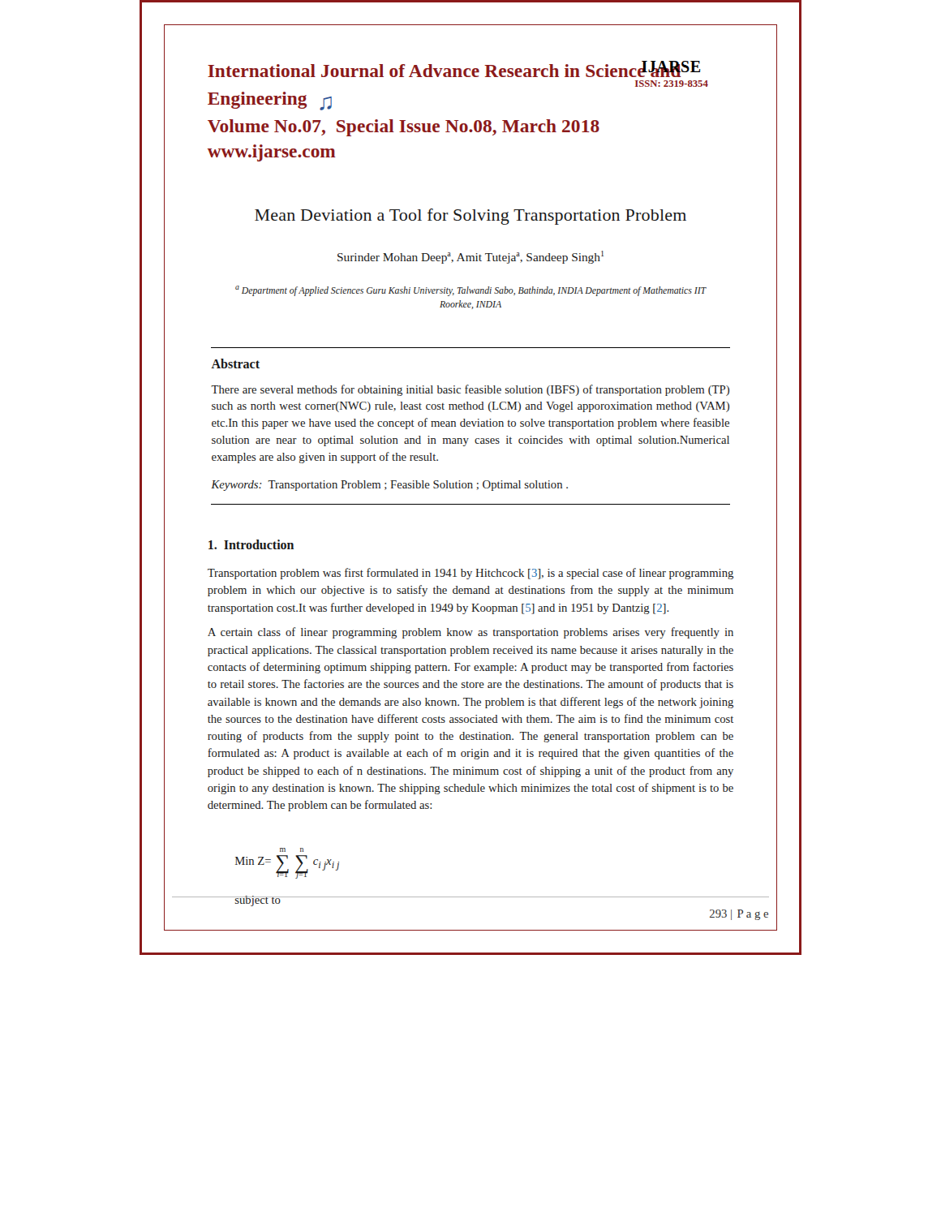IJARSE
ISSN: 2319-8354
International Journal of Advance Research in Science and Engineering ♫
Volume No.07, Special Issue No.08, March 2018
www.ijarse.com
Mean Deviation a Tool for Solving Transportation Problem
Surinder Mohan Deepa, Amit Tutejaa, Sandeep Singh1
a Department of Applied Sciences Guru Kashi University, Talwandi Sabo, Bathinda, INDIA Department of Mathematics IIT Roorkee, INDIA
Abstract
There are several methods for obtaining initial basic feasible solution (IBFS) of transportation problem (TP) such as north west corner(NWC) rule, least cost method (LCM) and Vogel apporoximation method (VAM) etc.In this paper we have used the concept of mean deviation to solve transportation problem where feasible solution are near to optimal solution and in many cases it coincides with optimal solution.Numerical examples are also given in support of the result.
Keywords: Transportation Problem ; Feasible Solution ; Optimal solution .
1. Introduction
Transportation problem was first formulated in 1941 by Hitchcock [3], is a special case of linear programming problem in which our objective is to satisfy the demand at destinations from the supply at the minimum transportation cost.It was further developed in 1949 by Koopman [5] and in 1951 by Dantzig [2].
A certain class of linear programming problem know as transportation problems arises very frequently in practical applications. The classical transportation problem received its name because it arises naturally in the contacts of determining optimum shipping pattern. For example: A product may be transported from factories to retail stores. The factories are the sources and the store are the destinations. The amount of products that is available is known and the demands are also known. The problem is that different legs of the network joining the sources to the destination have different costs associated with them. The aim is to find the minimum cost routing of products from the supply point to the destination. The general transportation problem can be formulated as: A product is available at each of m origin and it is required that the given quantities of the product be shipped to each of n destinations. The minimum cost of shipping a unit of the product from any origin to any destination is known. The shipping schedule which minimizes the total cost of shipment is to be determined. The problem can be formulated as:
Min Z= m∑i=1 n∑j=1 ci jxi j
subject to
293 | P a g e